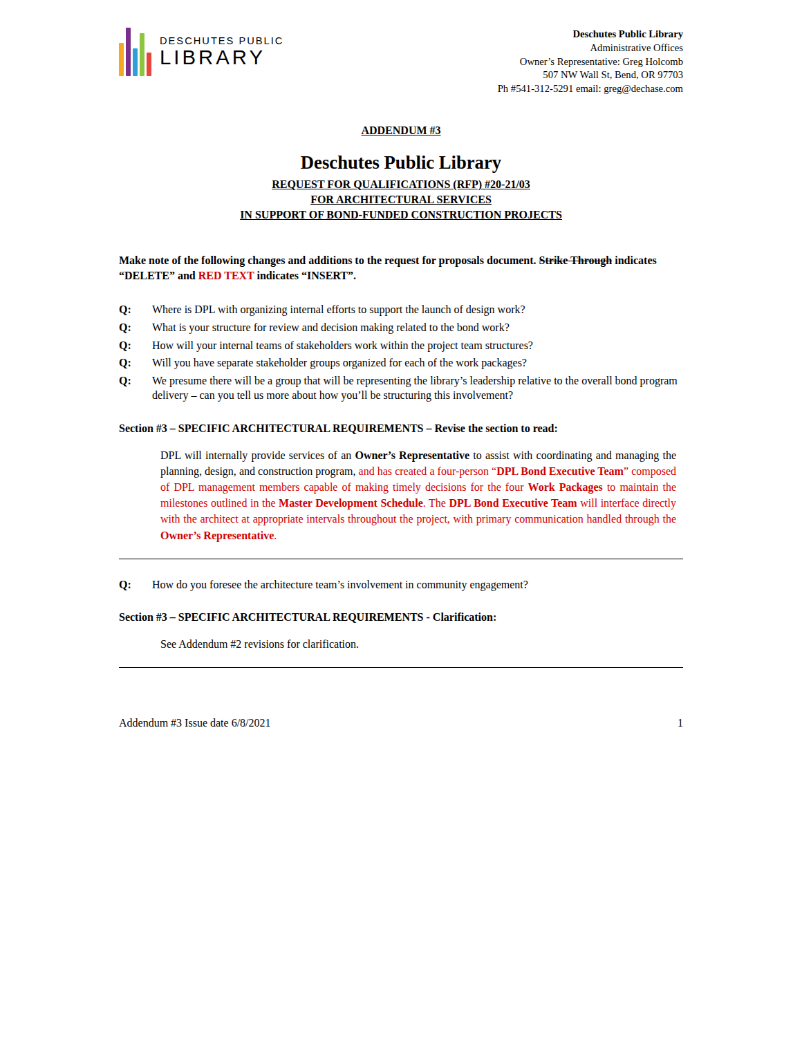DESCHUTES PUBLIC
LIBRARY
Deschutes Public Library
Administrative Offices
Owner’s Representative: Greg Holcomb
507 NW Wall St, Bend, OR 97703
Ph #541-312-5291 email: greg@dechase.com
ADDENDUM #3
Deschutes Public Library
REQUEST FOR QUALIFICATIONS (RFP) #20-21/03
FOR ARCHITECTURAL SERVICES
IN SUPPORT OF BOND-FUNDED CONSTRUCTION PROJECTS
Make note of the following changes and additions to the request for proposals document. Strike Through indicates “DELETE” and RED TEXT indicates “INSERT”.
Q:
Where is DPL with organizing internal efforts to support the launch of design work?
Q:
What is your structure for review and decision making related to the bond work?
Q:
How will your internal teams of stakeholders work within the project team structures?
Q:
Will you have separate stakeholder groups organized for each of the work packages?
Q:
We presume there will be a group that will be representing the library’s leadership relative to the overall bond program delivery – can you tell us more about how you’ll be structuring this involvement?
Section #3 – SPECIFIC ARCHITECTURAL REQUIREMENTS – Revise the section to read:
DPL will internally provide services of an Owner’s Representative to assist with coordinating and managing the planning, design, and construction program, and has created a four-person “DPL Bond Executive Team” composed of DPL management members capable of making timely decisions for the four Work Packages to maintain the milestones outlined in the Master Development Schedule. The DPL Bond Executive Team will interface directly with the architect at appropriate intervals throughout the project, with primary communication handled through the Owner’s Representative.
Q:
How do you foresee the architecture team’s involvement in community engagement?
Section #3 – SPECIFIC ARCHITECTURAL REQUIREMENTS - Clarification:
See Addendum #2 revisions for clarification.
Addendum #3 Issue date 6/8/2021
1